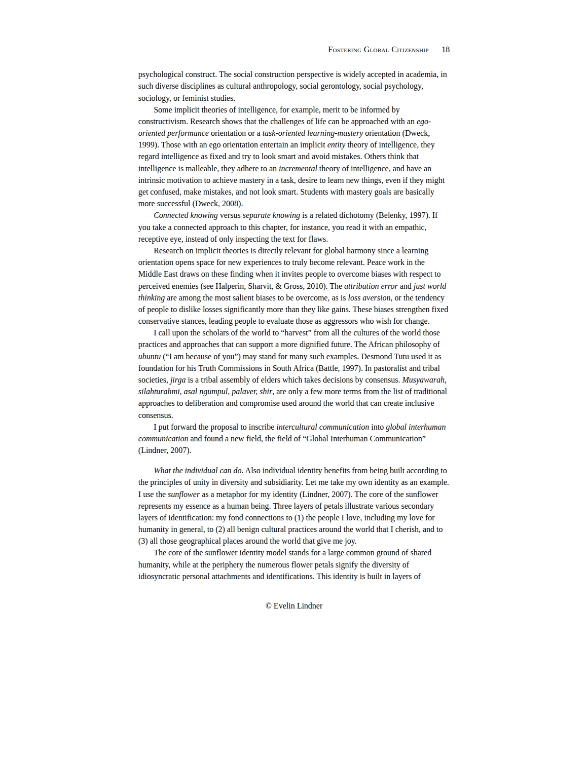Fostering Global Citizenship18
psychological construct. The social construction perspective is widely accepted in academia, in such diverse disciplines as cultural anthropology, social gerontology, social psychology, sociology, or feminist studies.
Some implicit theories of intelligence, for example, merit to be informed by constructivism. Research shows that the challenges of life can be approached with an ego-oriented performance orientation or a task-oriented learning-mastery orientation (Dweck, 1999). Those with an ego orientation entertain an implicit entity theory of intelligence, they regard intelligence as fixed and try to look smart and avoid mistakes. Others think that intelligence is malleable, they adhere to an incremental theory of intelligence, and have an intrinsic motivation to achieve mastery in a task, desire to learn new things, even if they might get confused, make mistakes, and not look smart. Students with mastery goals are basically more successful (Dweck, 2008).
Connected knowing versus separate knowing is a related dichotomy (Belenky, 1997). If you take a connected approach to this chapter, for instance, you read it with an empathic, receptive eye, instead of only inspecting the text for flaws.
Research on implicit theories is directly relevant for global harmony since a learning orientation opens space for new experiences to truly become relevant. Peace work in the Middle East draws on these finding when it invites people to overcome biases with respect to perceived enemies (see Halperin, Sharvit, & Gross, 2010). The attribution error and just world thinking are among the most salient biases to be overcome, as is loss aversion, or the tendency of people to dislike losses significantly more than they like gains. These biases strengthen fixed conservative stances, leading people to evaluate those as aggressors who wish for change.
I call upon the scholars of the world to “harvest” from all the cultures of the world those practices and approaches that can support a more dignified future. The African philosophy of ubuntu (“I am because of you”) may stand for many such examples. Desmond Tutu used it as foundation for his Truth Commissions in South Africa (Battle, 1997). In pastoralist and tribal societies, jirga is a tribal assembly of elders which takes decisions by consensus. Musyawarah, silahturahmi, asal ngumpul, palaver, shir, are only a few more terms from the list of traditional approaches to deliberation and compromise used around the world that can create inclusive consensus.
I put forward the proposal to inscribe intercultural communication into global interhuman communication and found a new field, the field of “Global Interhuman Communication” (Lindner, 2007).
What the individual can do. Also individual identity benefits from being built according to the principles of unity in diversity and subsidiarity. Let me take my own identity as an example. I use the sunflower as a metaphor for my identity (Lindner, 2007). The core of the sunflower represents my essence as a human being. Three layers of petals illustrate various secondary layers of identification: my fond connections to (1) the people I love, including my love for humanity in general, to (2) all benign cultural practices around the world that I cherish, and to (3) all those geographical places around the world that give me joy.
The core of the sunflower identity model stands for a large common ground of shared humanity, while at the periphery the numerous flower petals signify the diversity of idiosyncratic personal attachments and identifications. This identity is built in layers of
© Evelin Lindner